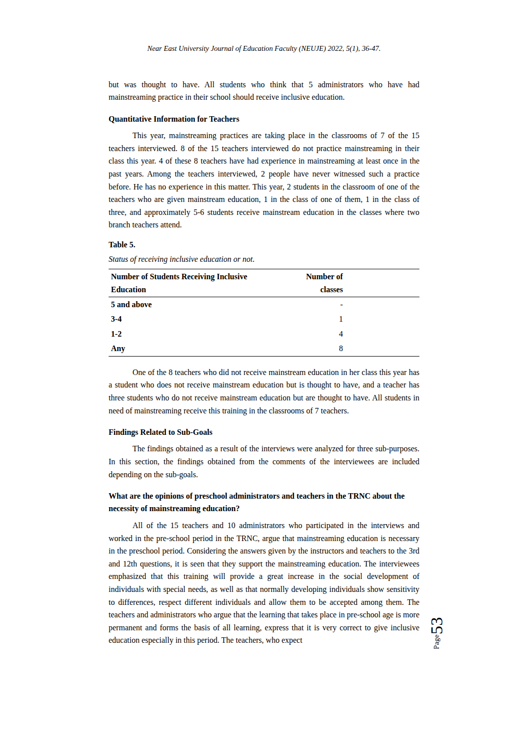Near East University Journal of Education Faculty (NEUJE) 2022, 5(1), 36-47.
but was thought to have. All students who think that 5 administrators who have had mainstreaming practice in their school should receive inclusive education.
Quantitative Information for Teachers
This year, mainstreaming practices are taking place in the classrooms of 7 of the 15 teachers interviewed. 8 of the 15 teachers interviewed do not practice mainstreaming in their class this year. 4 of these 8 teachers have had experience in mainstreaming at least once in the past years. Among the teachers interviewed, 2 people have never witnessed such a practice before. He has no experience in this matter. This year, 2 students in the classroom of one of the teachers who are given mainstream education, 1 in the class of one of them, 1 in the class of three, and approximately 5-6 students receive mainstream education in the classes where two branch teachers attend.
Table 5.
Status of receiving inclusive education or not.
| Number of Students Receiving Inclusive Education | Number of classes |
| --- | --- |
| 5 and above | - |
| 3-4 | 1 |
| 1-2 | 4 |
| Any | 8 |
One of the 8 teachers who did not receive mainstream education in her class this year has a student who does not receive mainstream education but is thought to have, and a teacher has three students who do not receive mainstream education but are thought to have. All students in need of mainstreaming receive this training in the classrooms of 7 teachers.
Findings Related to Sub-Goals
The findings obtained as a result of the interviews were analyzed for three sub-purposes. In this section, the findings obtained from the comments of the interviewees are included depending on the sub-goals.
What are the opinions of preschool administrators and teachers in the TRNC about the necessity of mainstreaming education?
All of the 15 teachers and 10 administrators who participated in the interviews and worked in the pre-school period in the TRNC, argue that mainstreaming education is necessary in the preschool period. Considering the answers given by the instructors and teachers to the 3rd and 12th questions, it is seen that they support the mainstreaming education. The interviewees emphasized that this training will provide a great increase in the social development of individuals with special needs, as well as that normally developing individuals show sensitivity to differences, respect different individuals and allow them to be accepted among them. The teachers and administrators who argue that the learning that takes place in pre-school age is more permanent and forms the basis of all learning, express that it is very correct to give inclusive education especially in this period. The teachers, who expect
Page53